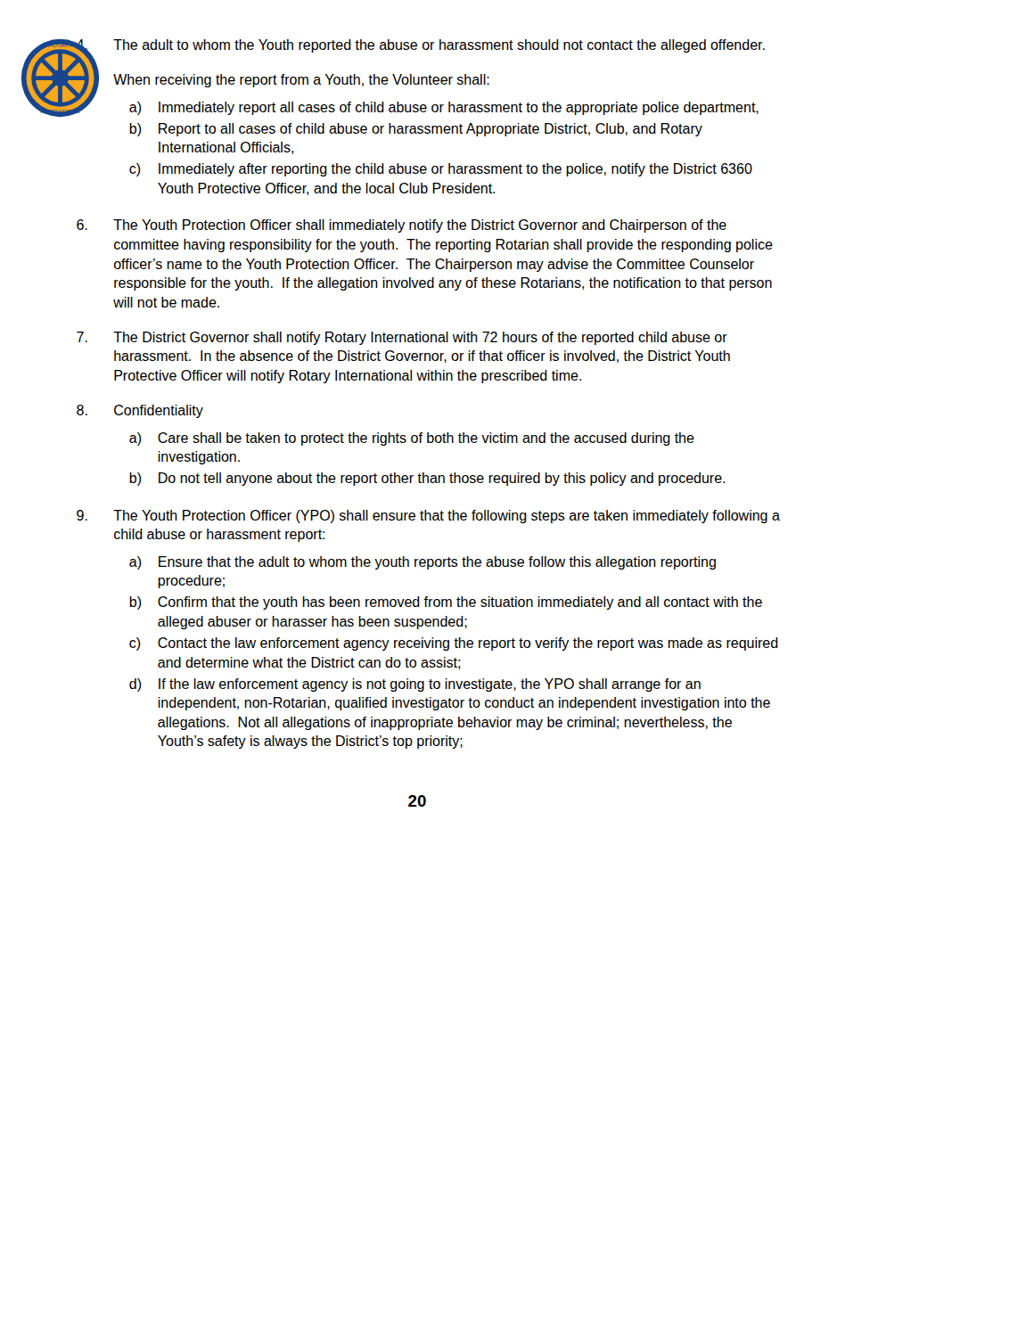ROTARY INTERNATIONAL
4.
The adult to whom the Youth reported the abuse or harassment should not contact the alleged offender.
5.
When receiving the report from a Youth, the Volunteer shall:
a)
Immediately report all cases of child abuse or harassment to the appropriate police department,
b)
Report to all cases of child abuse or harassment Appropriate District, Club, and Rotary International Officials,
c)
Immediately after reporting the child abuse or harassment to the police, notify the District 6360 Youth Protective Officer, and the local Club President.
6.
The Youth Protection Officer shall immediately notify the District Governor and Chairperson of the committee having responsibility for the youth. The reporting Rotarian shall provide the responding police officer’s name to the Youth Protection Officer. The Chairperson may advise the Committee Counselor responsible for the youth. If the allegation involved any of these Rotarians, the notification to that person will not be made.
7.
The District Governor shall notify Rotary International with 72 hours of the reported child abuse or harassment. In the absence of the District Governor, or if that officer is involved, the District Youth Protective Officer will notify Rotary International within the prescribed time.
8.
Confidentiality
a)
Care shall be taken to protect the rights of both the victim and the accused during the investigation.
b)
Do not tell anyone about the report other than those required by this policy and procedure.
9.
The Youth Protection Officer (YPO) shall ensure that the following steps are taken immediately following a child abuse or harassment report:
a)
Ensure that the adult to whom the youth reports the abuse follow this allegation reporting procedure;
b)
Confirm that the youth has been removed from the situation immediately and all contact with the alleged abuser or harasser has been suspended;
c)
Contact the law enforcement agency receiving the report to verify the report was made as required and determine what the District can do to assist;
d)
If the law enforcement agency is not going to investigate, the YPO shall arrange for an independent, non-Rotarian, qualified investigator to conduct an independent investigation into the allegations. Not all allegations of inappropriate behavior may be criminal; nevertheless, the Youth’s safety is always the District’s top priority;
20